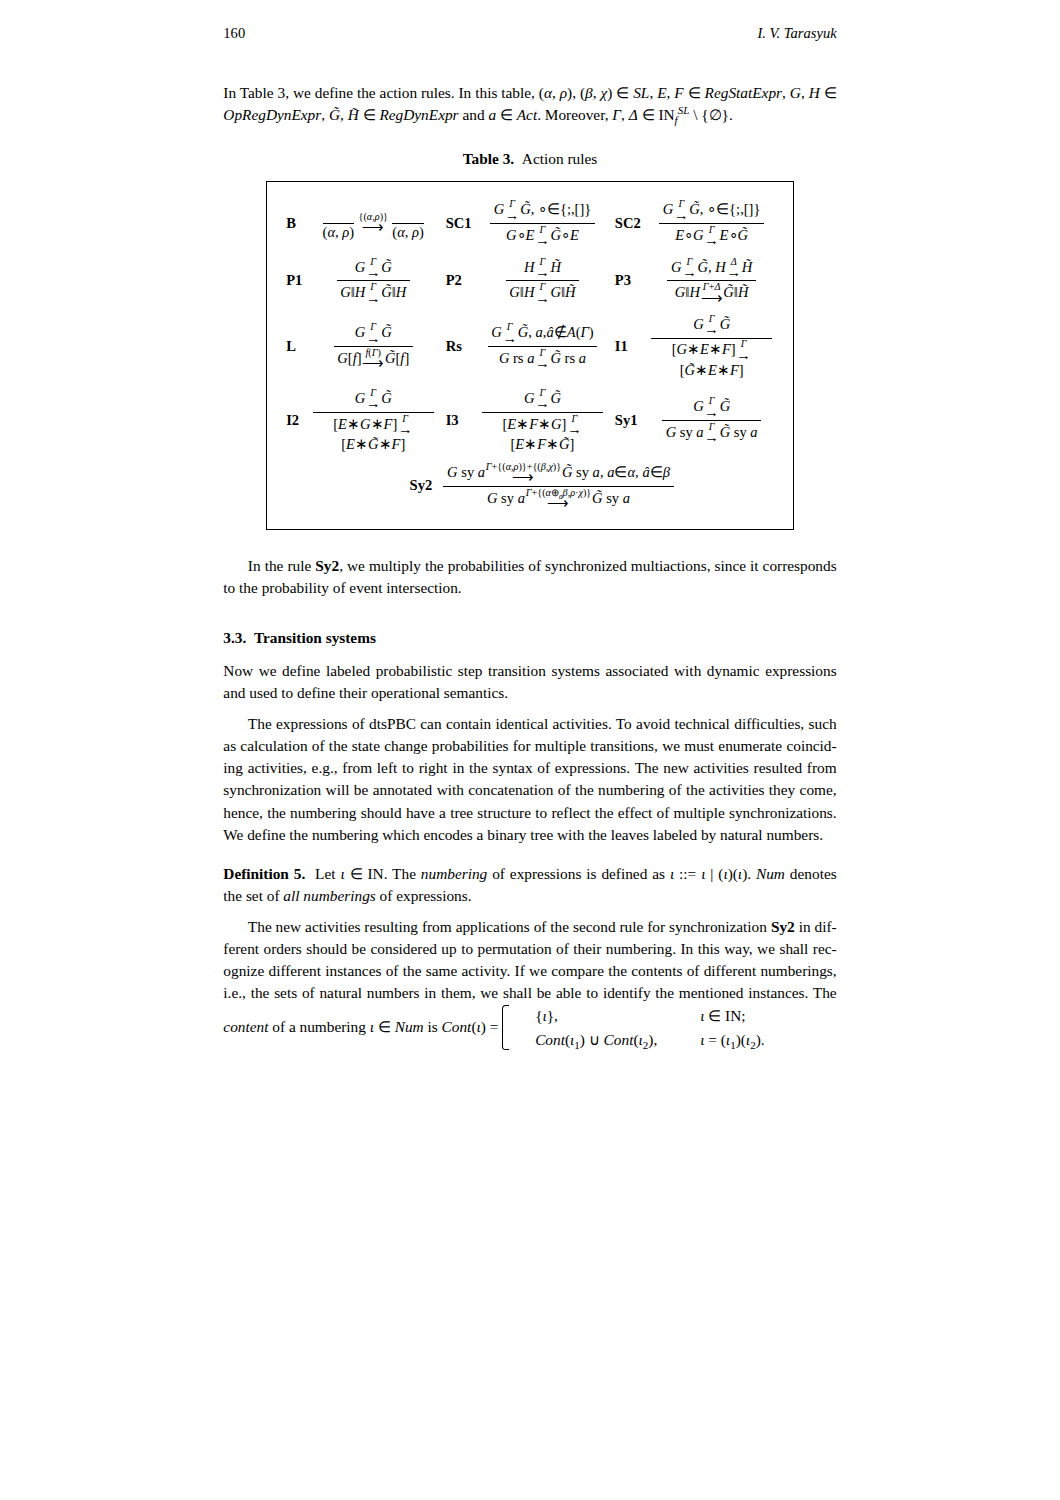160 I. V. Tarasyuk
In Table 3, we define the action rules. In this table, (α, ρ), (β, χ) ∈ SL, E, F ∈ RegStatExpr, G, H ∈ OpRegDynExpr, G̃, H̃ ∈ RegDynExpr and a ∈ Act. Moreover, Γ, Δ ∈ INfSL \ {∅}.
Table 3. Action rules
| B | ( α , ρ ) {( α , ρ )} ⟶ ( α , ρ ) | SC1 | G Γ → G̃ , ∘∈{;,[]} G ∘ E Γ → G̃ ∘ E | SC2 | G Γ → G̃ , ∘∈{;,[]} E ∘ G Γ → E ∘ G̃ |
| P1 | G Γ → G̃ G ‖ H Γ → G̃ ‖ H | P2 | H Γ → H̃ G ‖ H Γ → G ‖ H̃ | P3 | G Γ → G̃ , H Δ → H̃ G ‖ H Γ + Δ ⟶ G̃ ‖ H̃ |
| L | G Γ → G̃ G [ f ] f ( Γ ) ⟶ G̃ [ f ] | Rs | G Γ → G̃ , a , â ∉ A ( Γ ) G rs a Γ → G̃ rs a | I1 | G Γ → G̃ [ G ∗ E ∗ F ] Γ → [ G̃ ∗ E ∗ F ] |
| I2 | G Γ → G̃ [ E ∗ G ∗ F ] Γ → [ E ∗ G̃ ∗ F ] | I3 | G Γ → G̃ [ E ∗ F ∗ G ] Γ → [ E ∗ F ∗ G̃ ] | Sy1 | G Γ → G̃ G sy a Γ → G̃ sy a |
| | Sy2 G sy a Γ +{( α , ρ )}+{( β , χ )} ⟶ G̃ sy a , a ∈ α , â ∈ β G sy a Γ +{( α ⊕ a β , ρ · χ )} ⟶ G̃ sy a |
In the rule Sy2, we multiply the probabilities of synchronized multiactions, since it corresponds to the probability of event intersection.
3.3. Transition systems
Now we define labeled probabilistic step transition systems associated with dynamic expressions and used to define their operational semantics.
The expressions of dtsPBC can contain identical activities. To avoid technical difficulties, such as calculation of the state change probabilities for multiple transitions, we must enumerate coinciding activities, e.g., from left to right in the syntax of expressions. The new activities resulted from synchronization will be annotated with concatenation of the numbering of the activities they come, hence, the numbering should have a tree structure to reflect the effect of multiple synchronizations. We define the numbering which encodes a binary tree with the leaves labeled by natural numbers.
Definition 5. Let ι ∈ IN. The numbering of expressions is defined as ι ::= ι | (ι)(ι). Num denotes the set of all numberings of expressions.
The new activities resulting from applications of the second rule for synchronization Sy2 in different orders should be considered up to permutation of their numbering. In this way, we shall recognize different instances of the same activity. If we compare the contents of different numberings, i.e., the sets of natural numbers in them, we shall be able to identify the mentioned instances. The content of a numbering ι ∈ Num is Cont(ι) = {ι}, ι ∈ IN; Cont(ι1) ∪ Cont(ι2), ι = (ι1)(ι2).